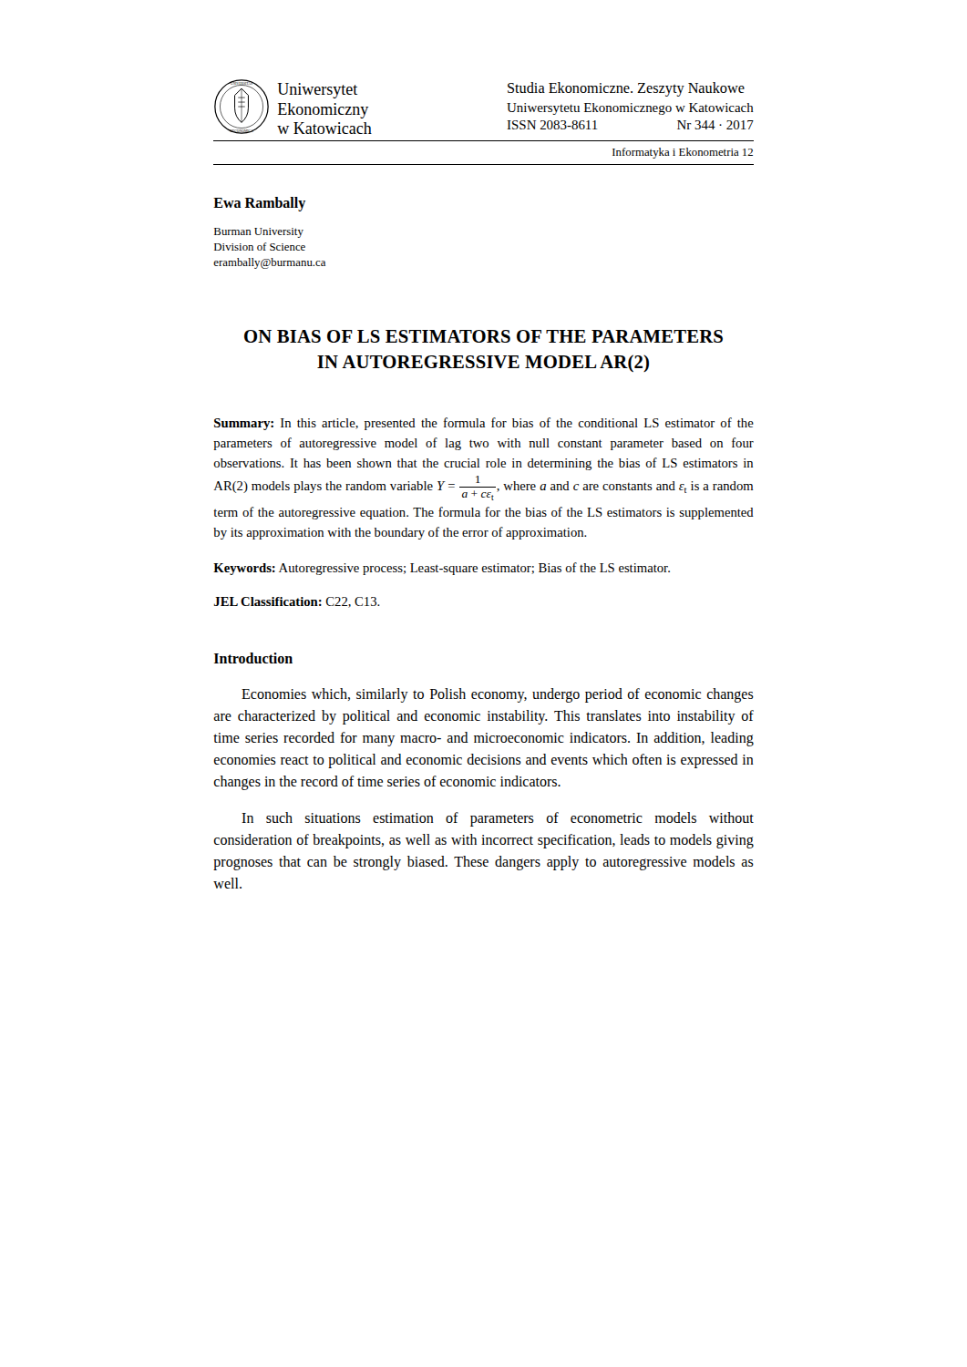UNIVERSITAS OECONOMICA
Uniwersytet
Ekonomiczny
w Katowicach
Studia Ekonomiczne. Zeszyty Naukowe
Uniwersytetu Ekonomicznego w Katowicach
ISSN 2083-8611 Nr 344 · 2017
Informatyka i Ekonometria 12
Ewa Rambally
Burman University
Division of Science
erambally@burmanu.ca
ON BIAS OF LS ESTIMATORS OF THE PARAMETERS
IN AUTOREGRESSIVE MODEL AR(2)
Summary: In this article, presented the formula for bias of the conditional LS estimator of the parameters of autoregressive model of lag two with null constant parameter based on four observations. It has been shown that the crucial role in determining the bias of LS estimators in AR(2) models plays the random variable Y = 1 a + cεt, where a and c are constants and εt is a random term of the autoregressive equation. The formula for the bias of the LS estimators is supplemented by its approximation with the boundary of the error of approximation.
Keywords: Autoregressive process; Least-square estimator; Bias of the LS estimator.
JEL Classification: C22, C13.
Introduction
Economies which, similarly to Polish economy, undergo period of economic changes are characterized by political and economic instability. This translates into instability of time series recorded for many macro- and microeconomic indicators. In addition, leading economies react to political and economic decisions and events which often is expressed in changes in the record of time series of economic indicators.
In such situations estimation of parameters of econometric models without consideration of breakpoints, as well as with incorrect specification, leads to models giving prognoses that can be strongly biased. These dangers apply to autoregressive models as well.